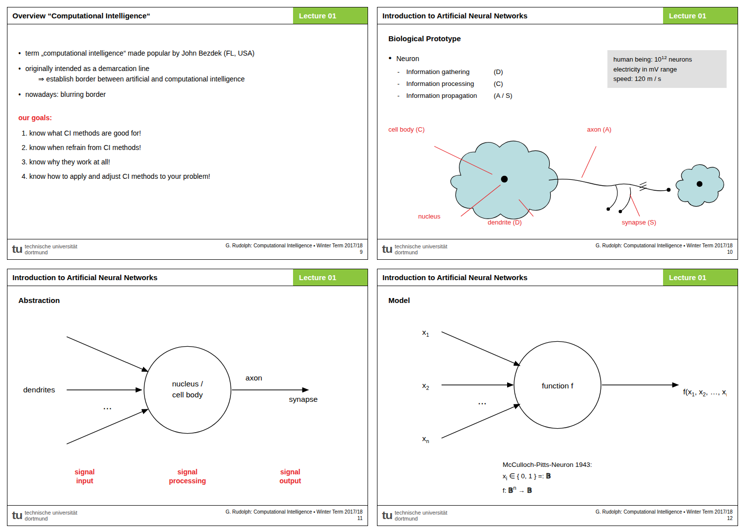Overview “Computational Intelligence“
Lecture 01
term „computational intelligence“ made popular by John Bezdek (FL, USA)
originally intended as a demarcation line
⇒ establish border between artificial and computational intelligence
nowadays: blurring border
our goals:
know what CI methods are good for!
know when refrain from CI methods!
know why they work at all!
know how to apply and adjust CI methods to your problem!
tu technische universität
dortmund
G. Rudolph: Computational Intelligence ▪ Winter Term 2017/18
9
Introduction to Artificial Neural Networks
Lecture 01
Biological Prototype
human being: 1012 neurons
electricity in mV range
speed: 120 m / s
Neuron
-Information gathering(D)
-Information processing(C)
-Information propagation(A / S)
cell body (C) nucleus dendrite (D) axon (A) synapse (S)
tu technische universität
dortmund
G. Rudolph: Computational Intelligence ▪ Winter Term 2017/18
10
Introduction to Artificial Neural Networks
Lecture 01
Abstraction
nucleus / cell body ... dendrites axon synapse
signal
input
signal
processing
signal
output
tu technische universität
dortmund
G. Rudolph: Computational Intelligence ▪ Winter Term 2017/18
11
Introduction to Artificial Neural Networks
Lecture 01
Model
function f ... x1 x2 xn f(x1, x2, …, xn)
McCulloch-Pitts-Neuron 1943:
xi ∈ { 0, 1 } =: 𝔹
f: 𝔹n → 𝔹
tu technische universität
dortmund
G. Rudolph: Computational Intelligence ▪ Winter Term 2017/18
12